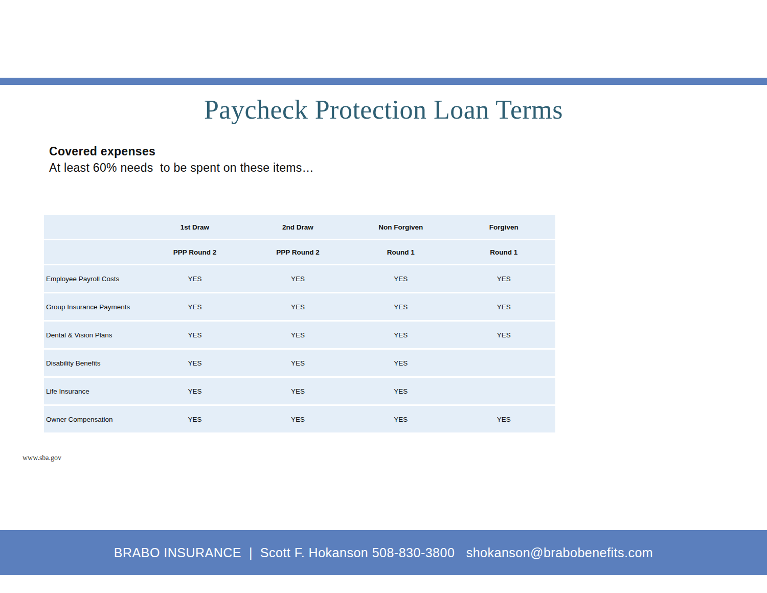Paycheck Protection Loan Terms
Covered expenses
At least 60% needs to be spent on these items…
| | 1st Draw | 2nd Draw | Non Forgiven | Forgiven |
| --- | --- | --- | --- | --- |
| | PPP Round 2 | PPP Round 2 | Round 1 | Round 1 |
| Employee Payroll Costs | YES | YES | YES | YES |
| Group Insurance Payments | YES | YES | YES | YES |
| Dental & Vision Plans | YES | YES | YES | YES |
| Disability Benefits | YES | YES | YES | |
| Life Insurance | YES | YES | YES | |
| Owner Compensation | YES | YES | YES | YES |
www.sba.gov
BRABO INSURANCE | Scott F. Hokanson 508-830-3800 shokanson@brabobenefits.com